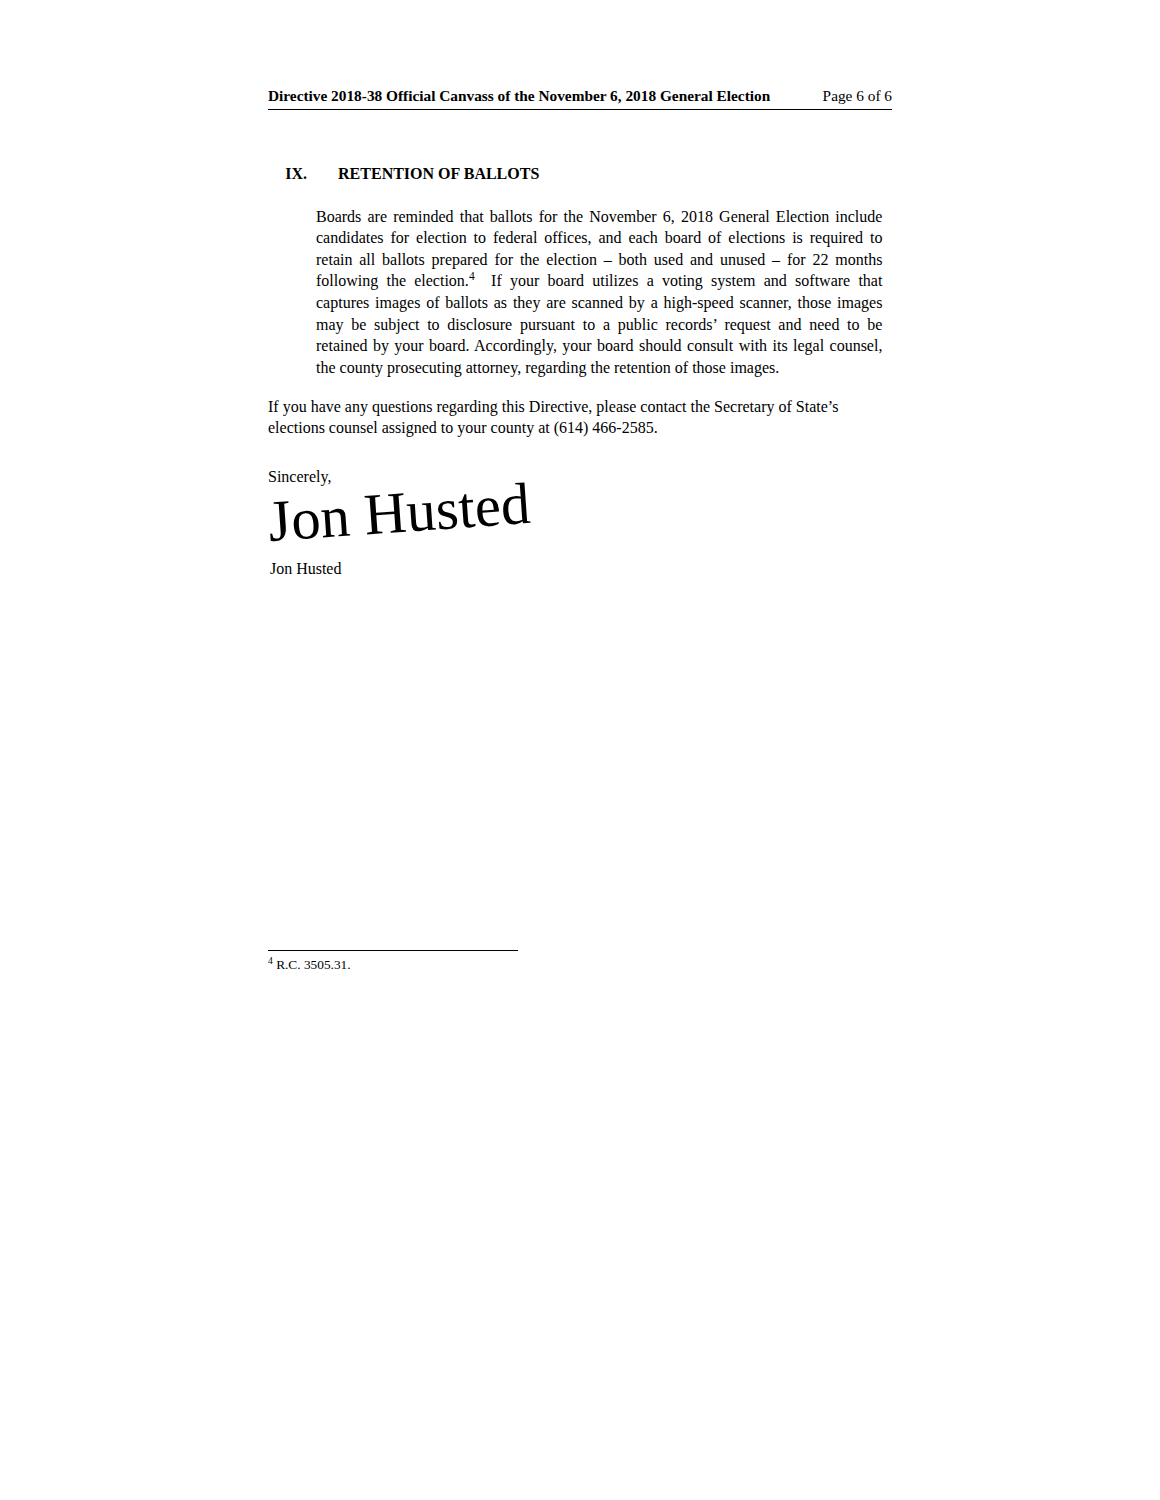Directive 2018-38 Official Canvass of the November 6, 2018 General Election Page 6 of 6
IX. RETENTION OF BALLOTS
Boards are reminded that ballots for the November 6, 2018 General Election include candidates for election to federal offices, and each board of elections is required to retain all ballots prepared for the election – both used and unused – for 22 months following the election.4 If your board utilizes a voting system and software that captures images of ballots as they are scanned by a high-speed scanner, those images may be subject to disclosure pursuant to a public records’ request and need to be retained by your board. Accordingly, your board should consult with its legal counsel, the county prosecuting attorney, regarding the retention of those images.
If you have any questions regarding this Directive, please contact the Secretary of State’s elections counsel assigned to your county at (614) 466-2585.
Sincerely,
Jon Husted
Jon Husted
4 R.C. 3505.31.